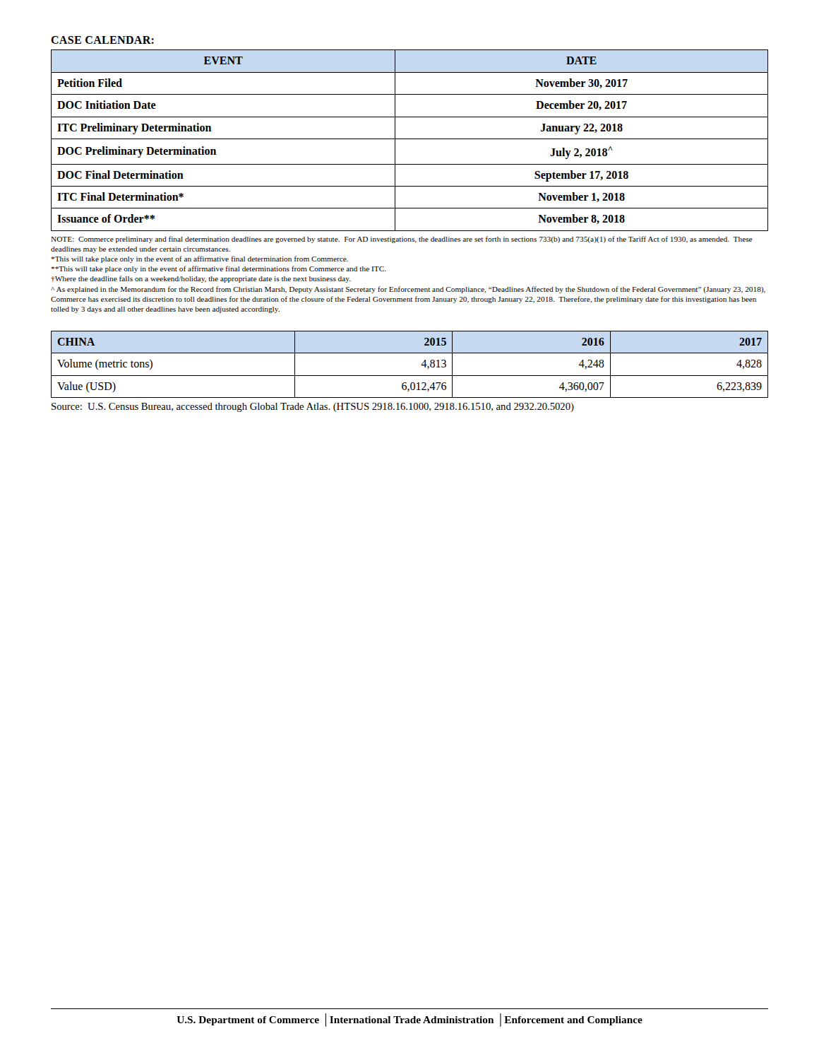CASE CALENDAR:
| EVENT | DATE |
| --- | --- |
| Petition Filed | November 30, 2017 |
| DOC Initiation Date | December 20, 2017 |
| ITC Preliminary Determination | January 22, 2018 |
| DOC Preliminary Determination | July 2, 2018 ^ |
| DOC Final Determination | September 17, 2018 |
| ITC Final Determination* | November 1, 2018 |
| Issuance of Order** | November 8, 2018 |
NOTE: Commerce preliminary and final determination deadlines are governed by statute. For AD investigations, the deadlines are set forth in sections 733(b) and 735(a)(1) of the Tariff Act of 1930, as amended. These deadlines may be extended under certain circumstances.
*This will take place only in the event of an affirmative final determination from Commerce.
**This will take place only in the event of affirmative final determinations from Commerce and the ITC.
†Where the deadline falls on a weekend/holiday, the appropriate date is the next business day.
^ As explained in the Memorandum for the Record from Christian Marsh, Deputy Assistant Secretary for Enforcement and Compliance, “Deadlines Affected by the Shutdown of the Federal Government” (January 23, 2018), Commerce has exercised its discretion to toll deadlines for the duration of the closure of the Federal Government from January 20, through January 22, 2018. Therefore, the preliminary date for this investigation has been tolled by 3 days and all other deadlines have been adjusted accordingly.
| CHINA | 2015 | 2016 | 2017 |
| --- | --- | --- | --- |
| Volume (metric tons) | 4,813 | 4,248 | 4,828 |
| Value (USD) | 6,012,476 | 4,360,007 | 6,223,839 |
Source: U.S. Census Bureau, accessed through Global Trade Atlas. (HTSUS 2918.16.1000, 2918.16.1510, and 2932.20.5020)
U.S. Department of Commerce │International Trade Administration │Enforcement and Compliance